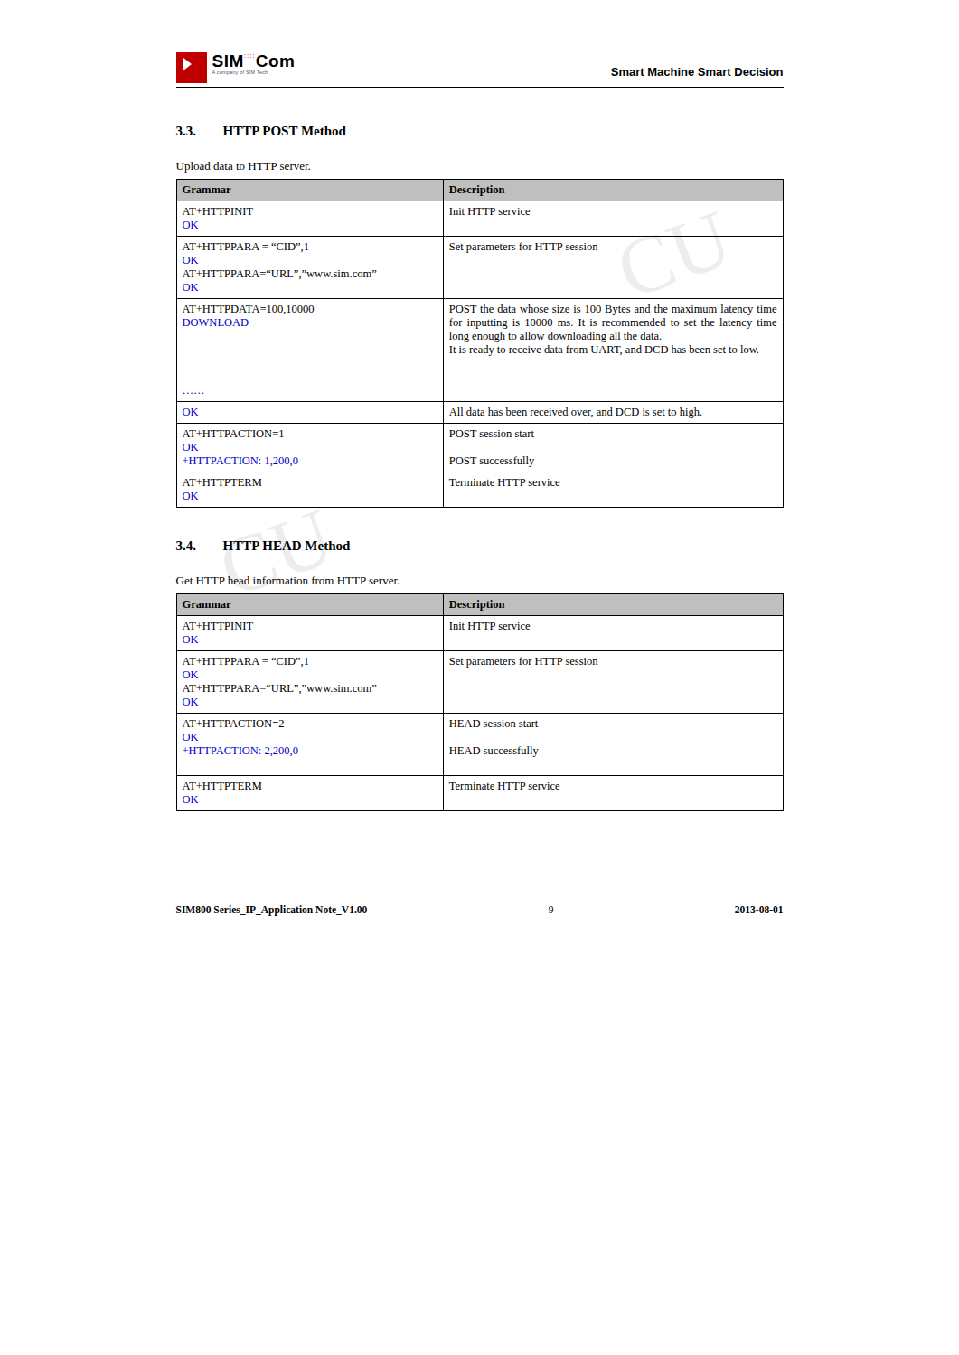CU CU
SIM:::: Com
A company of SIM Tech
Smart Machine Smart Decision
3.3. HTTP POST Method
Upload data to HTTP server.
| Grammar | Description |
| --- | --- |
| AT+HTTPINIT OK | Init HTTP service |
| AT+HTTPPARA = “CID”,1 OK AT+HTTPPARA=“URL”,”www.sim.com” OK | Set parameters for HTTP session |
| AT+HTTPDATA=100,10000 DOWNLOAD …… | POST the data whose size is 100 Bytes and the maximum latency time for inputting is 10000 ms. It is recommended to set the latency time long enough to allow downloading all the data. It is ready to receive data from UART, and DCD has been set to low. |
| OK | All data has been received over, and DCD is set to high. |
| AT+HTTPACTION=1 OK +HTTPACTION: 1,200,0 | POST session start POST successfully |
| AT+HTTPTERM OK | Terminate HTTP service |
3.4. HTTP HEAD Method
Get HTTP head information from HTTP server.
| Grammar | Description |
| --- | --- |
| AT+HTTPINIT OK | Init HTTP service |
| AT+HTTPPARA = “CID”,1 OK AT+HTTPPARA=“URL”,”www.sim.com” OK | Set parameters for HTTP session |
| AT+HTTPACTION=2 OK +HTTPACTION: 2,200,0 | HEAD session start HEAD successfully |
| AT+HTTPTERM OK | Terminate HTTP service |
SIM800 Series_IP_Application Note_V1.00
9
2013-08-01